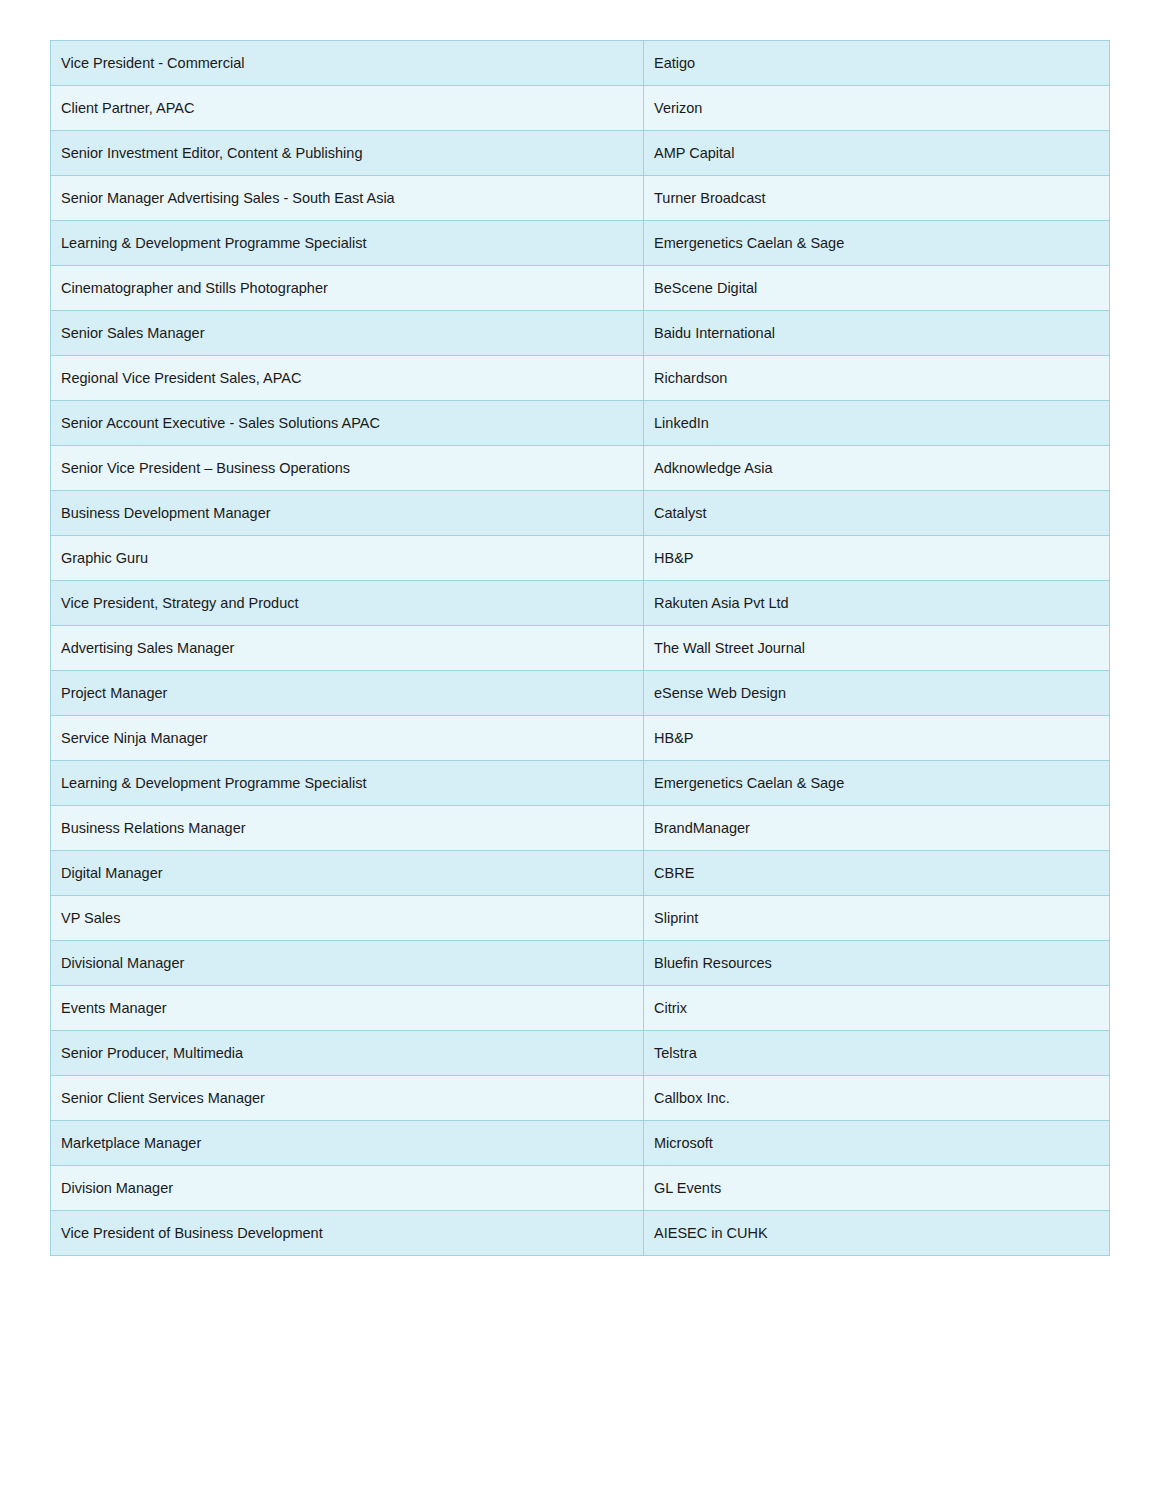| Vice President - Commercial | Eatigo |
| Client Partner, APAC | Verizon |
| Senior Investment Editor, Content & Publishing | AMP Capital |
| Senior Manager Advertising Sales - South East Asia | Turner Broadcast |
| Learning & Development Programme Specialist | Emergenetics Caelan & Sage |
| Cinematographer and Stills Photographer | BeScene Digital |
| Senior Sales Manager | Baidu International |
| Regional Vice President Sales, APAC | Richardson |
| Senior Account Executive - Sales Solutions APAC | LinkedIn |
| Senior Vice President – Business Operations | Adknowledge Asia |
| Business Development Manager | Catalyst |
| Graphic Guru | HB&P |
| Vice President, Strategy and Product | Rakuten Asia Pvt Ltd |
| Advertising Sales Manager | The Wall Street Journal |
| Project Manager | eSense Web Design |
| Service Ninja Manager | HB&P |
| Learning & Development Programme Specialist | Emergenetics Caelan & Sage |
| Business Relations Manager | BrandManager |
| Digital Manager | CBRE |
| VP Sales | Sliprint |
| Divisional Manager | Bluefin Resources |
| Events Manager | Citrix |
| Senior Producer, Multimedia | Telstra |
| Senior Client Services Manager | Callbox Inc. |
| Marketplace Manager | Microsoft |
| Division Manager | GL Events |
| Vice President of Business Development | AIESEC in CUHK |